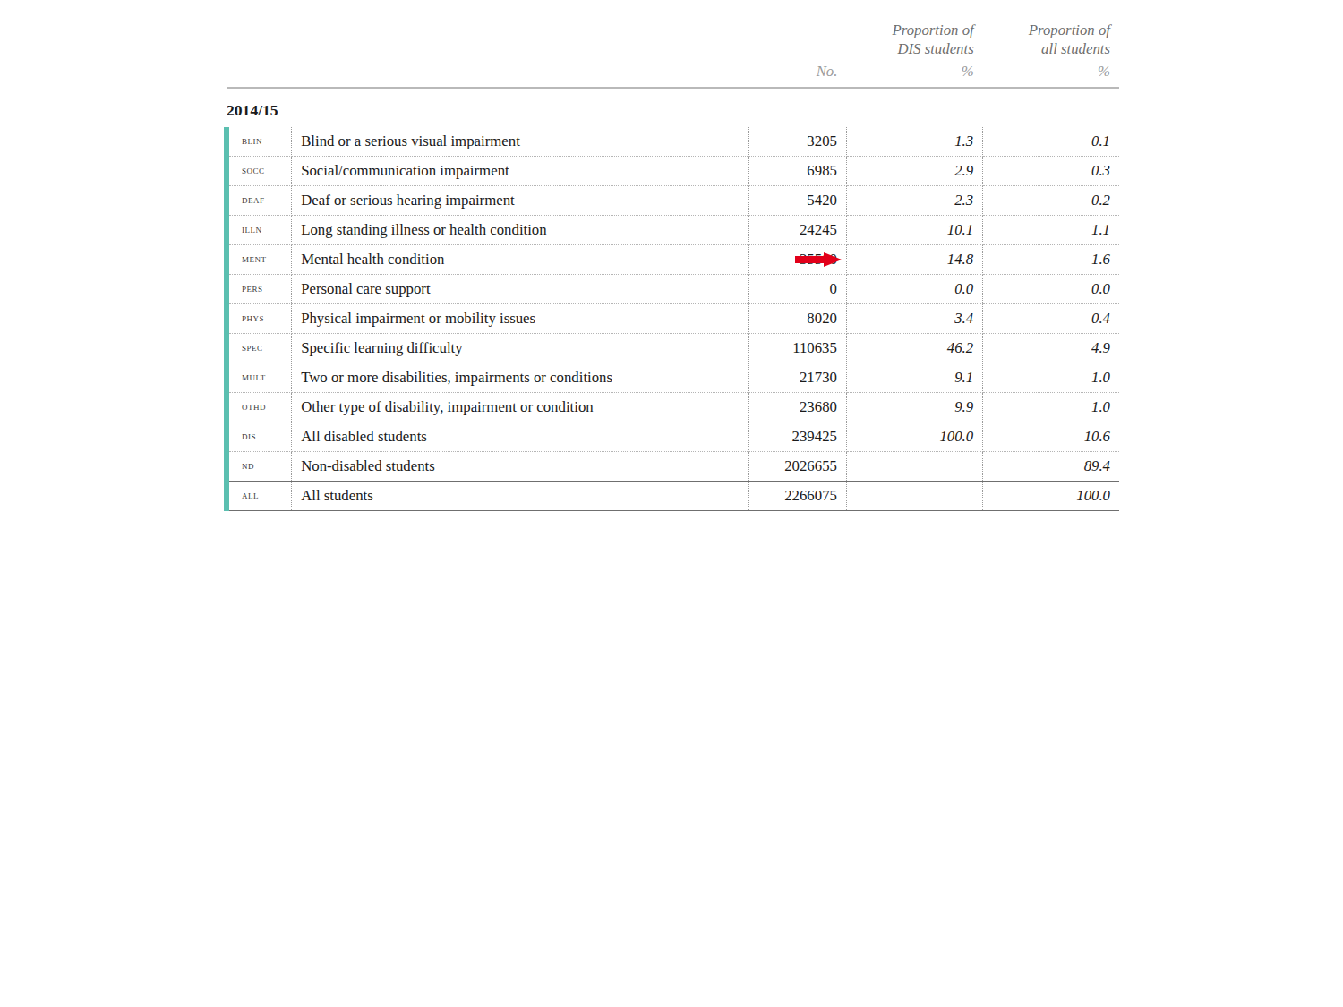| | | Proportion of DIS students | Proportion of all students |
| --- | --- | --- | --- |
| | No. | % | % |
| 2014/15 |
| BLIN | Blind or a serious visual impairment | 3205 | 1.3 | 0.1 |
| SOCC | Social/communication impairment | 6985 | 2.9 | 0.3 |
| DEAF | Deaf or serious hearing impairment | 5420 | 2.3 | 0.2 |
| ILLN | Long standing illness or health condition | 24245 | 10.1 | 1.1 |
| MENT | Mental health condition | 35500 | 14.8 | 1.6 |
| PERS | Personal care support | 0 | 0.0 | 0.0 |
| PHYS | Physical impairment or mobility issues | 8020 | 3.4 | 0.4 |
| SPEC | Specific learning difficulty | 110635 | 46.2 | 4.9 |
| MULT | Two or more disabilities, impairments or conditions | 21730 | 9.1 | 1.0 |
| OTHD | Other type of disability, impairment or condition | 23680 | 9.9 | 1.0 |
| DIS | All disabled students | 239425 | 100.0 | 10.6 |
| ND | Non-disabled students | 2026655 | | 89.4 |
| All | All students | 2266075 | | 100.0 |